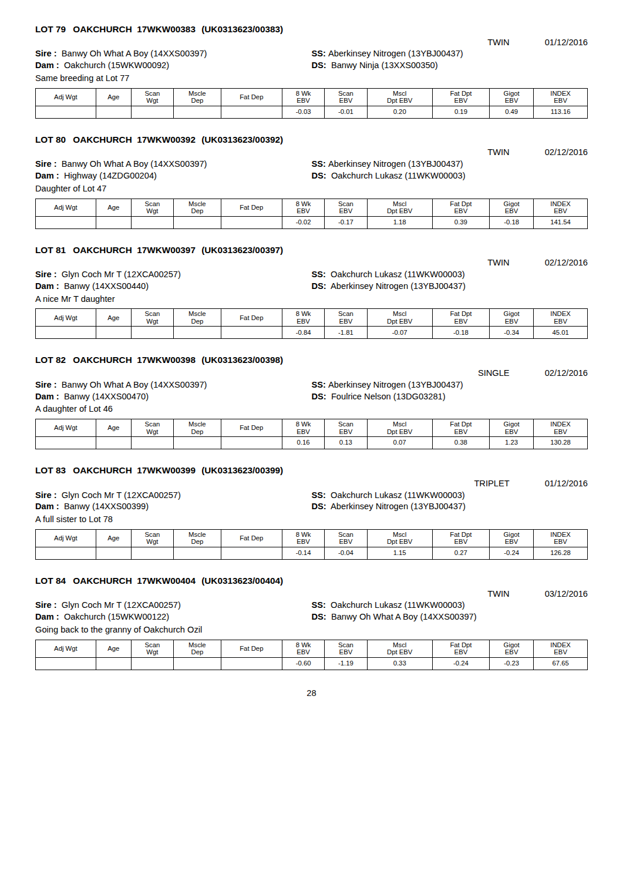LOT 79 OAKCHURCH 17WKW00383 (UK0313623/00383)
TWIN01/12/2016
| Sire : Banwy Oh What A Boy (14XXS00397) | SS: Aberkinsey Nitrogen (13YBJ00437) |
| Dam : Oakchurch (15WKW00092) | DS: Banwy Ninja (13XXS00350) |
Same breeding at Lot 77
| Adj Wgt | Age | Scan Wgt | Mscle Dep | Fat Dep | 8 Wk EBV | Scan EBV | Mscl Dpt EBV | Fat Dpt EBV | Gigot EBV | INDEX EBV |
| --- | --- | --- | --- | --- | --- | --- | --- | --- | --- | --- |
| | | | | | -0.03 | -0.01 | 0.20 | 0.19 | 0.49 | 113.16 |
LOT 80 OAKCHURCH 17WKW00392 (UK0313623/00392)
TWIN02/12/2016
| Sire : Banwy Oh What A Boy (14XXS00397) | SS: Aberkinsey Nitrogen (13YBJ00437) |
| Dam : Highway (14ZDG00204) | DS: Oakchurch Lukasz (11WKW00003) |
Daughter of Lot 47
| Adj Wgt | Age | Scan Wgt | Mscle Dep | Fat Dep | 8 Wk EBV | Scan EBV | Mscl Dpt EBV | Fat Dpt EBV | Gigot EBV | INDEX EBV |
| --- | --- | --- | --- | --- | --- | --- | --- | --- | --- | --- |
| | | | | | -0.02 | -0.17 | 1.18 | 0.39 | -0.18 | 141.54 |
LOT 81 OAKCHURCH 17WKW00397 (UK0313623/00397)
TWIN02/12/2016
| Sire : Glyn Coch Mr T (12XCA00257) | SS: Oakchurch Lukasz (11WKW00003) |
| Dam : Banwy (14XXS00440) | DS: Aberkinsey Nitrogen (13YBJ00437) |
A nice Mr T daughter
| Adj Wgt | Age | Scan Wgt | Mscle Dep | Fat Dep | 8 Wk EBV | Scan EBV | Mscl Dpt EBV | Fat Dpt EBV | Gigot EBV | INDEX EBV |
| --- | --- | --- | --- | --- | --- | --- | --- | --- | --- | --- |
| | | | | | -0.84 | -1.81 | -0.07 | -0.18 | -0.34 | 45.01 |
LOT 82 OAKCHURCH 17WKW00398 (UK0313623/00398)
SINGLE02/12/2016
| Sire : Banwy Oh What A Boy (14XXS00397) | SS: Aberkinsey Nitrogen (13YBJ00437) |
| Dam : Banwy (14XXS00470) | DS: Foulrice Nelson (13DG03281) |
A daughter of Lot 46
| Adj Wgt | Age | Scan Wgt | Mscle Dep | Fat Dep | 8 Wk EBV | Scan EBV | Mscl Dpt EBV | Fat Dpt EBV | Gigot EBV | INDEX EBV |
| --- | --- | --- | --- | --- | --- | --- | --- | --- | --- | --- |
| | | | | | 0.16 | 0.13 | 0.07 | 0.38 | 1.23 | 130.28 |
LOT 83 OAKCHURCH 17WKW00399 (UK0313623/00399)
TRIPLET01/12/2016
| Sire : Glyn Coch Mr T (12XCA00257) | SS: Oakchurch Lukasz (11WKW00003) |
| Dam : Banwy (14XXS00399) | DS: Aberkinsey Nitrogen (13YBJ00437) |
A full sister to Lot 78
| Adj Wgt | Age | Scan Wgt | Mscle Dep | Fat Dep | 8 Wk EBV | Scan EBV | Mscl Dpt EBV | Fat Dpt EBV | Gigot EBV | INDEX EBV |
| --- | --- | --- | --- | --- | --- | --- | --- | --- | --- | --- |
| | | | | | -0.14 | -0.04 | 1.15 | 0.27 | -0.24 | 126.28 |
LOT 84 OAKCHURCH 17WKW00404 (UK0313623/00404)
TWIN03/12/2016
| Sire : Glyn Coch Mr T (12XCA00257) | SS: Oakchurch Lukasz (11WKW00003) |
| Dam : Oakchurch (15WKW00122) | DS: Banwy Oh What A Boy (14XXS00397) |
Going back to the granny of Oakchurch Ozil
| Adj Wgt | Age | Scan Wgt | Mscle Dep | Fat Dep | 8 Wk EBV | Scan EBV | Mscl Dpt EBV | Fat Dpt EBV | Gigot EBV | INDEX EBV |
| --- | --- | --- | --- | --- | --- | --- | --- | --- | --- | --- |
| | | | | | -0.60 | -1.19 | 0.33 | -0.24 | -0.23 | 67.65 |
28